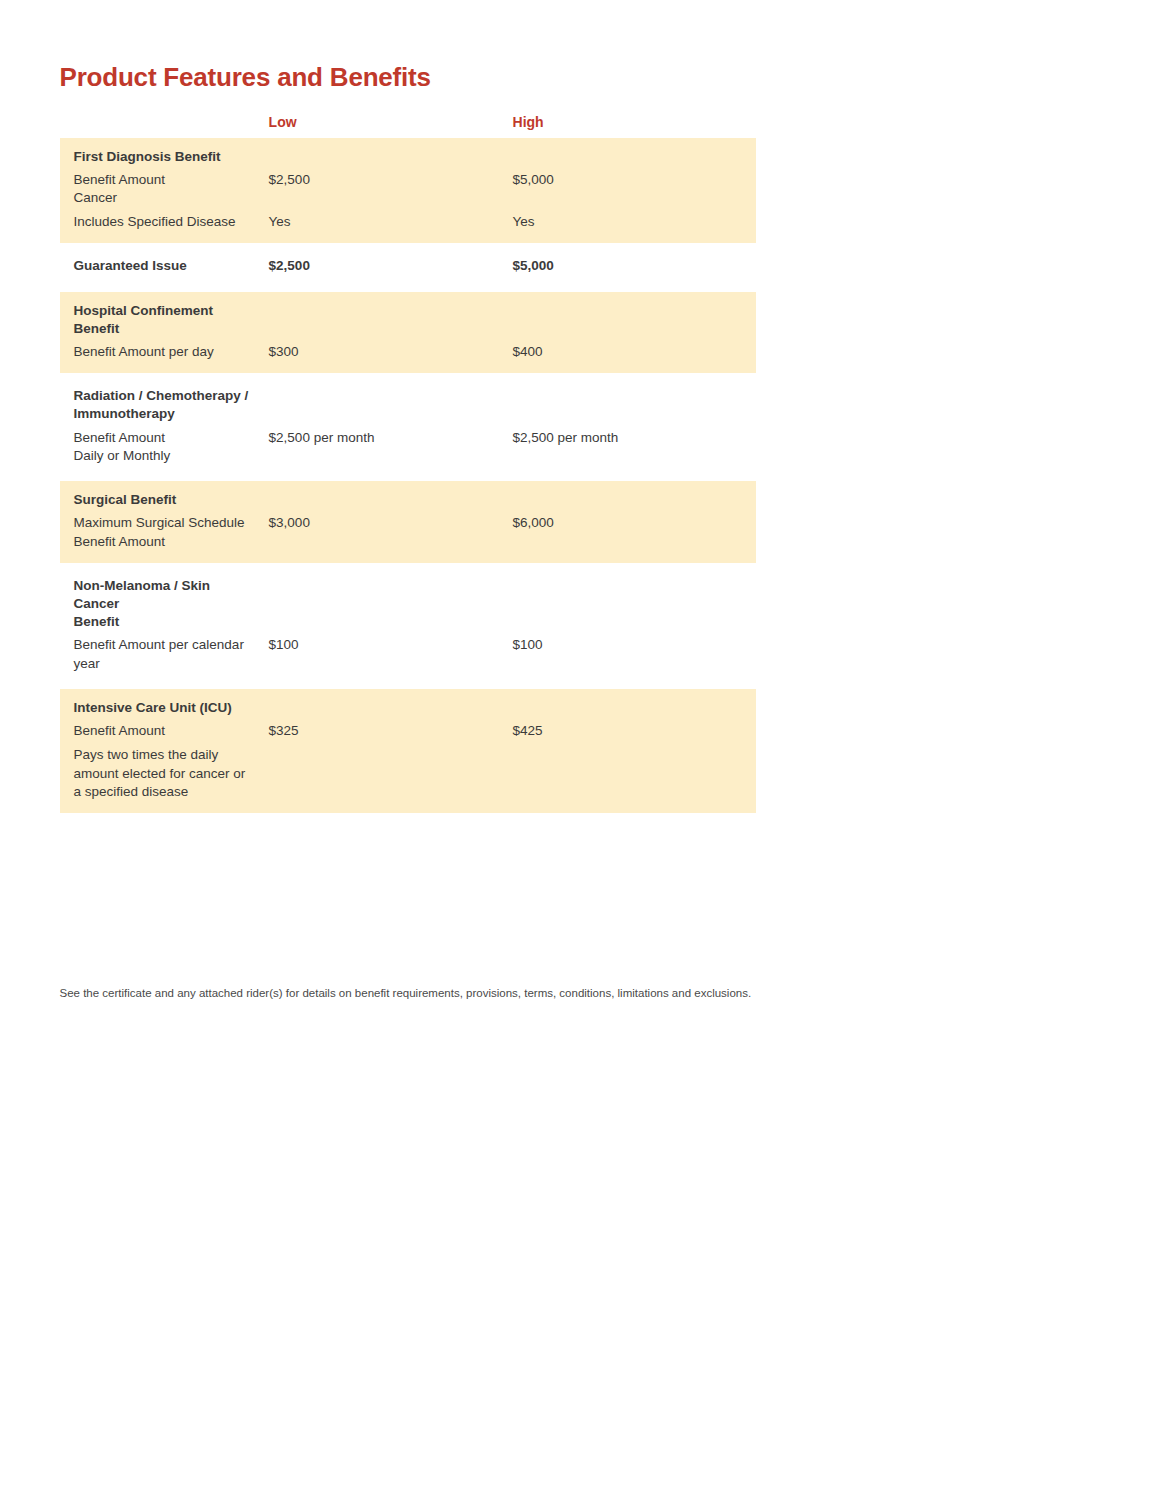Product Features and Benefits
| | Low | High |
| --- | --- | --- |
| First Diagnosis Benefit | | |
| Benefit Amount Cancer | $2,500 | $5,000 |
| Includes Specified Disease | Yes | Yes |
| Guaranteed Issue | $2,500 | $5,000 |
| Hospital Confinement Benefit | | |
| Benefit Amount per day | $300 | $400 |
| Radiation / Chemotherapy / Immunotherapy | | |
| Benefit Amount Daily or Monthly | $2,500 per month | $2,500 per month |
| Surgical Benefit | | |
| Maximum Surgical Schedule Benefit Amount | $3,000 | $6,000 |
| Non-Melanoma / Skin Cancer Benefit | | |
| Benefit Amount per calendar year | $100 | $100 |
| Intensive Care Unit (ICU) | | |
| Benefit Amount Pays two times the daily amount elected for cancer or a specified disease | $325 | $425 |
See the certificate and any attached rider(s) for details on benefit requirements, provisions, terms, conditions, limitations and exclusions.